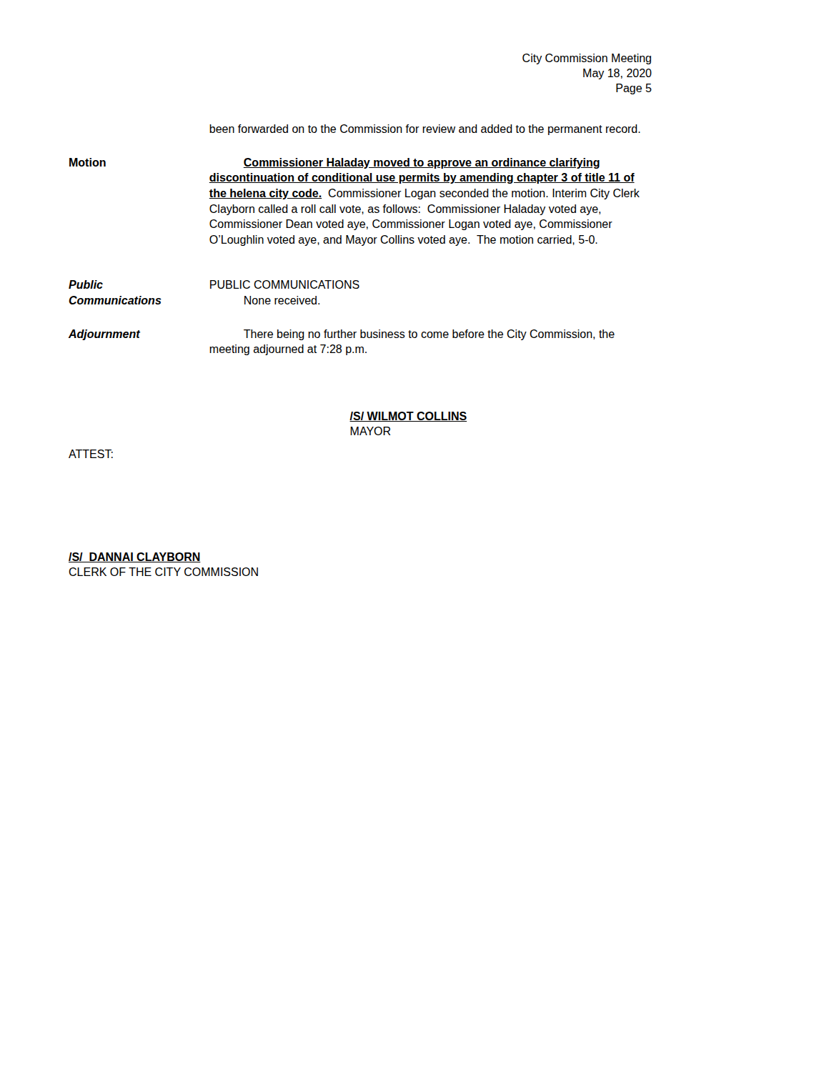City Commission Meeting
May 18, 2020
Page 5
been forwarded on to the Commission for review and added to the permanent record.
Motion
Commissioner Haladay moved to approve an ordinance clarifying discontinuation of conditional use permits by amending chapter 3 of title 11 of the helena city code. Commissioner Logan seconded the motion. Interim City Clerk Clayborn called a roll call vote, as follows: Commissioner Haladay voted aye, Commissioner Dean voted aye, Commissioner Logan voted aye, Commissioner O’Loughlin voted aye, and Mayor Collins voted aye. The motion carried, 5-0.
Public
Communications
PUBLIC COMMUNICATIONS
None received.
Adjournment
There being no further business to come before the City Commission, the meeting adjourned at 7:28 p.m.
/S/ WILMOT COLLINS MAYOR
ATTEST:
/S/ DANNAI CLAYBORN
CLERK OF THE CITY COMMISSION